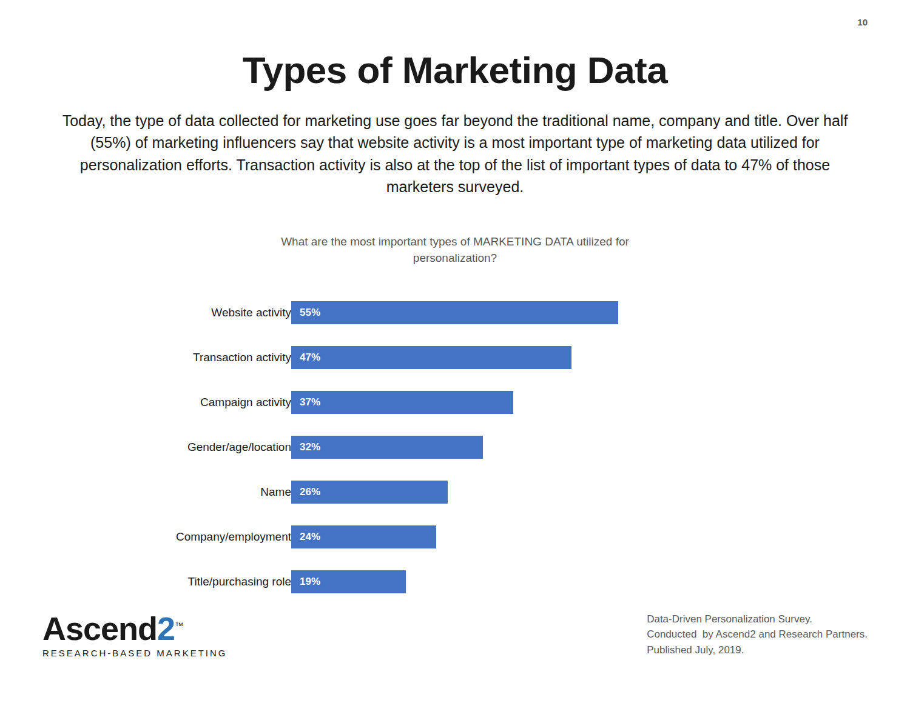10
Types of Marketing Data
Today, the type of data collected for marketing use goes far beyond the traditional name, company and title. Over half (55%) of marketing influencers say that website activity is a most important type of marketing data utilized for personalization efforts. Transaction activity is also at the top of the list of important types of data to 47% of those marketers surveyed.
What are the most important types of MARKETING DATA utilized for personalization?
| Website activity | 55% |
| Transaction activity | 47% |
| Campaign activity | 37% |
| Gender/age/location | 32% |
| Name | 26% |
| Company/employment | 24% |
| Title/purchasing role | 19% |
Ascend2™
RESEARCH-BASED MARKETING
Data-Driven Personalization Survey.
Conducted by Ascend2 and Research Partners.
Published July, 2019.